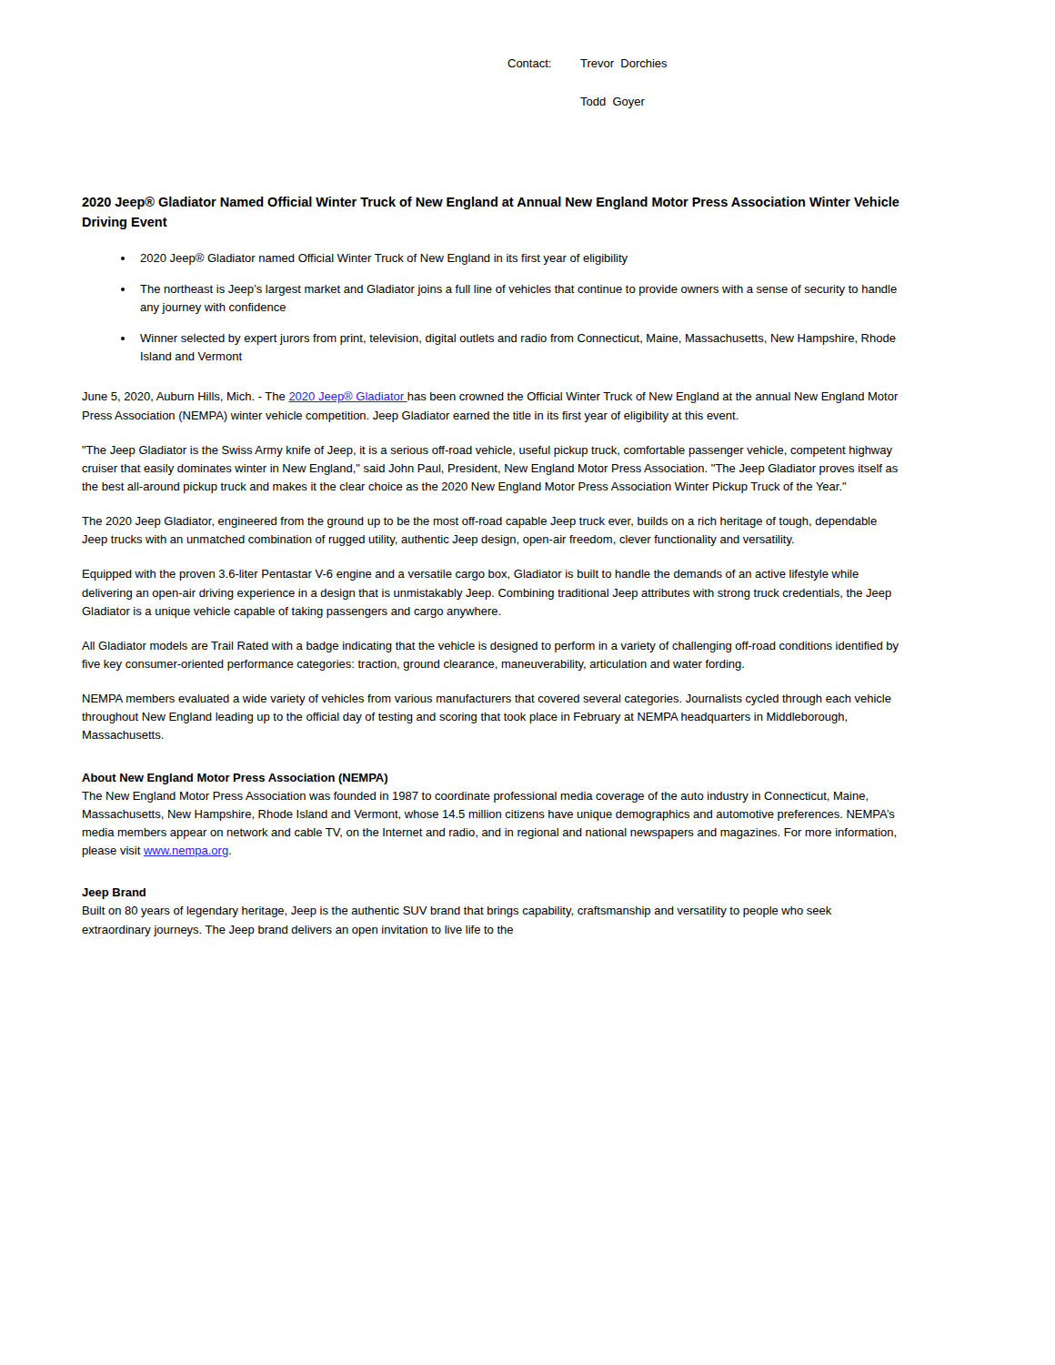Contact: Trevor Dorchies
Todd Goyer
2020 Jeep® Gladiator Named Official Winter Truck of New England at Annual New England Motor Press Association Winter Vehicle Driving Event
2020 Jeep® Gladiator named Official Winter Truck of New England in its first year of eligibility
The northeast is Jeep’s largest market and Gladiator joins a full line of vehicles that continue to provide owners with a sense of security to handle any journey with confidence
Winner selected by expert jurors from print, television, digital outlets and radio from Connecticut, Maine, Massachusetts, New Hampshire, Rhode Island and Vermont
June 5, 2020, Auburn Hills, Mich. - The 2020 Jeep® Gladiator has been crowned the Official Winter Truck of New England at the annual New England Motor Press Association (NEMPA) winter vehicle competition. Jeep Gladiator earned the title in its first year of eligibility at this event.
"The Jeep Gladiator is the Swiss Army knife of Jeep, it is a serious off-road vehicle, useful pickup truck, comfortable passenger vehicle, competent highway cruiser that easily dominates winter in New England," said John Paul, President, New England Motor Press Association. "The Jeep Gladiator proves itself as the best all-around pickup truck and makes it the clear choice as the 2020 New England Motor Press Association Winter Pickup Truck of the Year."
The 2020 Jeep Gladiator, engineered from the ground up to be the most off-road capable Jeep truck ever, builds on a rich heritage of tough, dependable Jeep trucks with an unmatched combination of rugged utility, authentic Jeep design, open-air freedom, clever functionality and versatility.
Equipped with the proven 3.6-liter Pentastar V-6 engine and a versatile cargo box, Gladiator is built to handle the demands of an active lifestyle while delivering an open-air driving experience in a design that is unmistakably Jeep. Combining traditional Jeep attributes with strong truck credentials, the Jeep Gladiator is a unique vehicle capable of taking passengers and cargo anywhere.
All Gladiator models are Trail Rated with a badge indicating that the vehicle is designed to perform in a variety of challenging off-road conditions identified by five key consumer-oriented performance categories: traction, ground clearance, maneuverability, articulation and water fording.
NEMPA members evaluated a wide variety of vehicles from various manufacturers that covered several categories. Journalists cycled through each vehicle throughout New England leading up to the official day of testing and scoring that took place in February at NEMPA headquarters in Middleborough, Massachusetts.
About New England Motor Press Association (NEMPA)
The New England Motor Press Association was founded in 1987 to coordinate professional media coverage of the auto industry in Connecticut, Maine, Massachusetts, New Hampshire, Rhode Island and Vermont, whose 14.5 million citizens have unique demographics and automotive preferences. NEMPA’s media members appear on network and cable TV, on the Internet and radio, and in regional and national newspapers and magazines. For more information, please visit www.nempa.org.
Jeep Brand
Built on 80 years of legendary heritage, Jeep is the authentic SUV brand that brings capability, craftsmanship and versatility to people who seek extraordinary journeys. The Jeep brand delivers an open invitation to live life to the